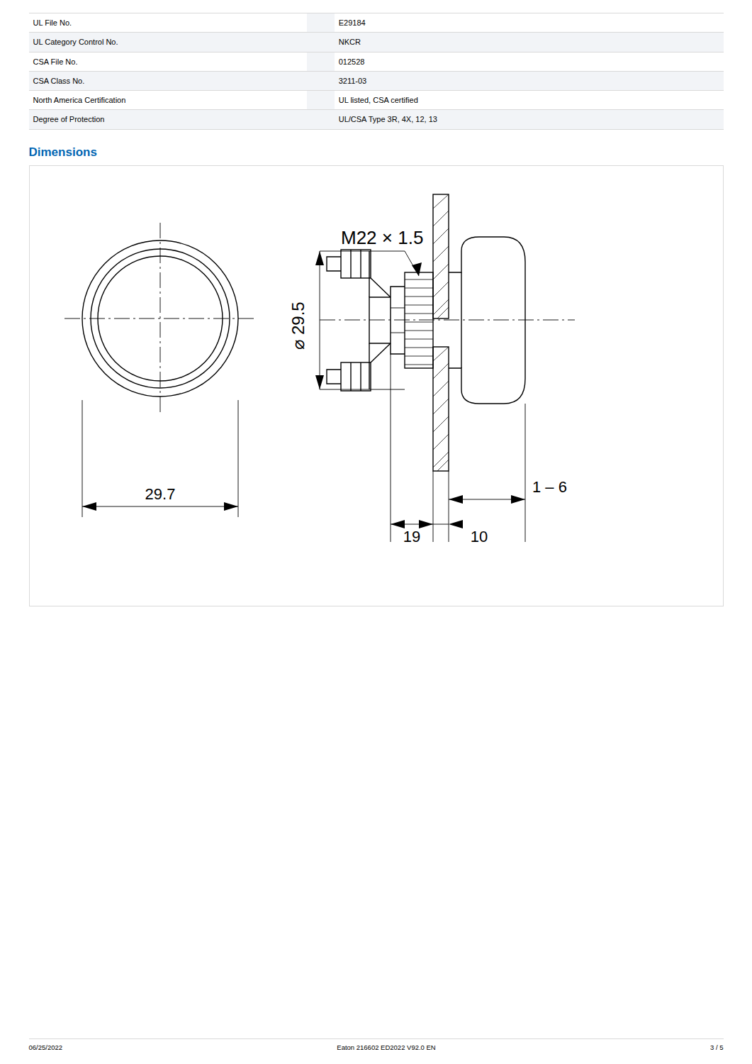| UL File No. | | E29184 |
| UL Category Control No. | | NKCR |
| CSA File No. | | 012528 |
| CSA Class No. | | 3211-03 |
| North America Certification | | UL listed, CSA certified |
| Degree of Protection | | UL/CSA Type 3R, 4X, 12, 13 |
Dimensions
29.7 M22 × 1.5 ⌀ 29.5 19 10 1 – 6
06/25/2022 3 / 5
Eaton 216602 ED2022 V92.0 EN